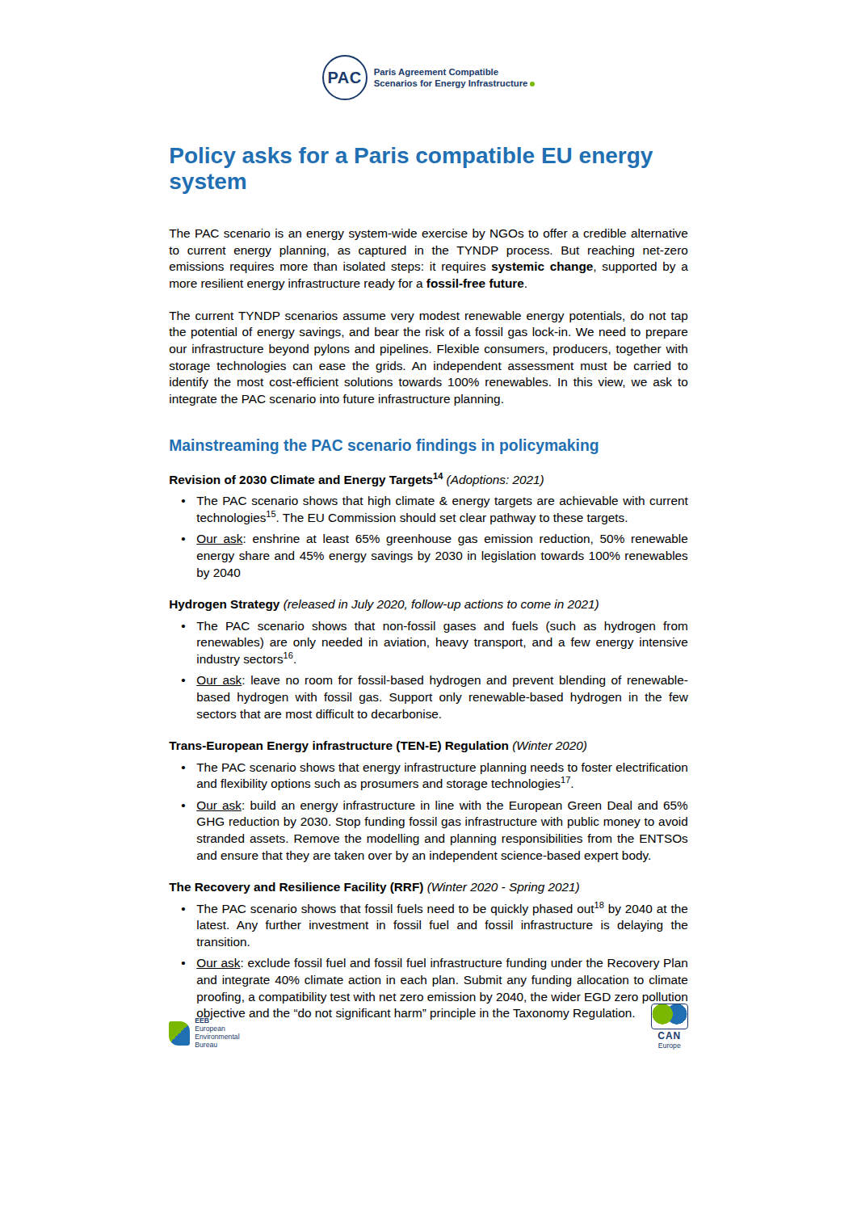PAC
Paris Agreement Compatible
Scenarios for Energy Infrastructure
Policy asks for a Paris compatible EU energy system
The PAC scenario is an energy system-wide exercise by NGOs to offer a credible alternative to current energy planning, as captured in the TYNDP process. But reaching net-zero emissions requires more than isolated steps: it requires systemic change, supported by a more resilient energy infrastructure ready for a fossil-free future.
The current TYNDP scenarios assume very modest renewable energy potentials, do not tap the potential of energy savings, and bear the risk of a fossil gas lock-in. We need to prepare our infrastructure beyond pylons and pipelines. Flexible consumers, producers, together with storage technologies can ease the grids. An independent assessment must be carried to identify the most cost-efficient solutions towards 100% renewables. In this view, we ask to integrate the PAC scenario into future infrastructure planning.
Mainstreaming the PAC scenario findings in policymaking
Revision of 2030 Climate and Energy Targets14 (Adoptions: 2021)
The PAC scenario shows that high climate & energy targets are achievable with current technologies15. The EU Commission should set clear pathway to these targets.
Our ask: enshrine at least 65% greenhouse gas emission reduction, 50% renewable energy share and 45% energy savings by 2030 in legislation towards 100% renewables by 2040
Hydrogen Strategy (released in July 2020, follow-up actions to come in 2021)
The PAC scenario shows that non-fossil gases and fuels (such as hydrogen from renewables) are only needed in aviation, heavy transport, and a few energy intensive industry sectors16.
Our ask: leave no room for fossil-based hydrogen and prevent blending of renewable-based hydrogen with fossil gas. Support only renewable-based hydrogen in the few sectors that are most difficult to decarbonise.
Trans-European Energy infrastructure (TEN-E) Regulation (Winter 2020)
The PAC scenario shows that energy infrastructure planning needs to foster electrification and flexibility options such as prosumers and storage technologies17.
Our ask: build an energy infrastructure in line with the European Green Deal and 65% GHG reduction by 2030. Stop funding fossil gas infrastructure with public money to avoid stranded assets. Remove the modelling and planning responsibilities from the ENTSOs and ensure that they are taken over by an independent science-based expert body.
The Recovery and Resilience Facility (RRF) (Winter 2020 - Spring 2021)
The PAC scenario shows that fossil fuels need to be quickly phased out18 by 2040 at the latest. Any further investment in fossil fuel and fossil infrastructure is delaying the transition.
Our ask: exclude fossil fuel and fossil fuel infrastructure funding under the Recovery Plan and integrate 40% climate action in each plan. Submit any funding allocation to climate proofing, a compatibility test with net zero emission by 2040, the wider EGD zero pollution objective and the “do not significant harm” principle in the Taxonomy Regulation.
EEB
European
Environmental
Bureau
CAN
Europe